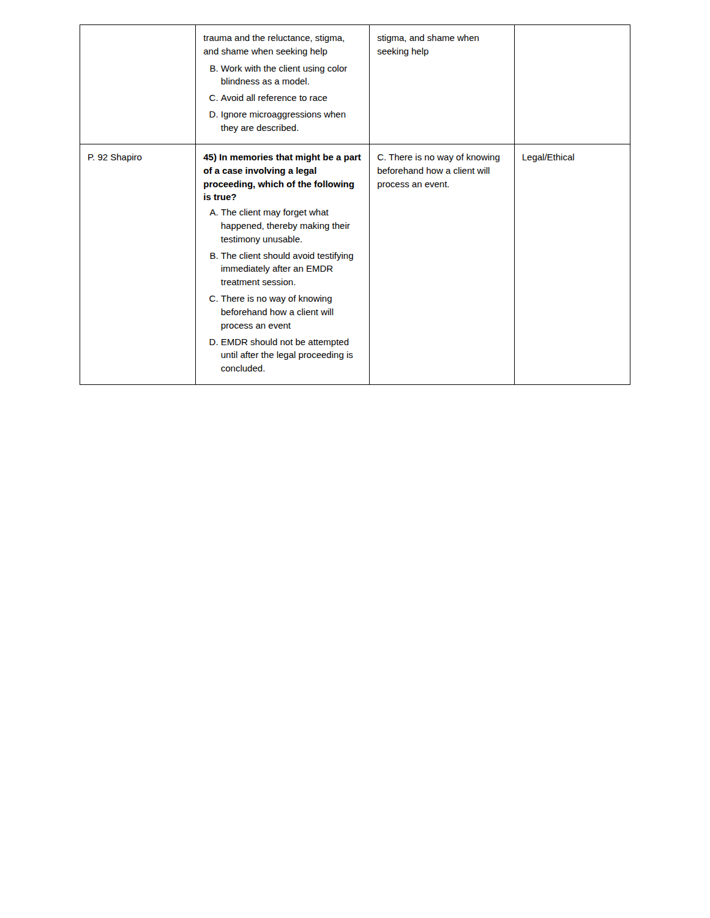| | trauma and the reluctance, stigma, and shame when seeking help Work with the client using color blindness as a model. Avoid all reference to race Ignore microaggressions when they are described. | stigma, and shame when seeking help | |
| P. 92 Shapiro | 45) In memories that might be a part of a case involving a legal proceeding, which of the following is true? The client may forget what happened, thereby making their testimony unusable. The client should avoid testifying immediately after an EMDR treatment session. There is no way of knowing beforehand how a client will process an event EMDR should not be attempted until after the legal proceeding is concluded. | C. There is no way of knowing beforehand how a client will process an event. | Legal/Ethical |